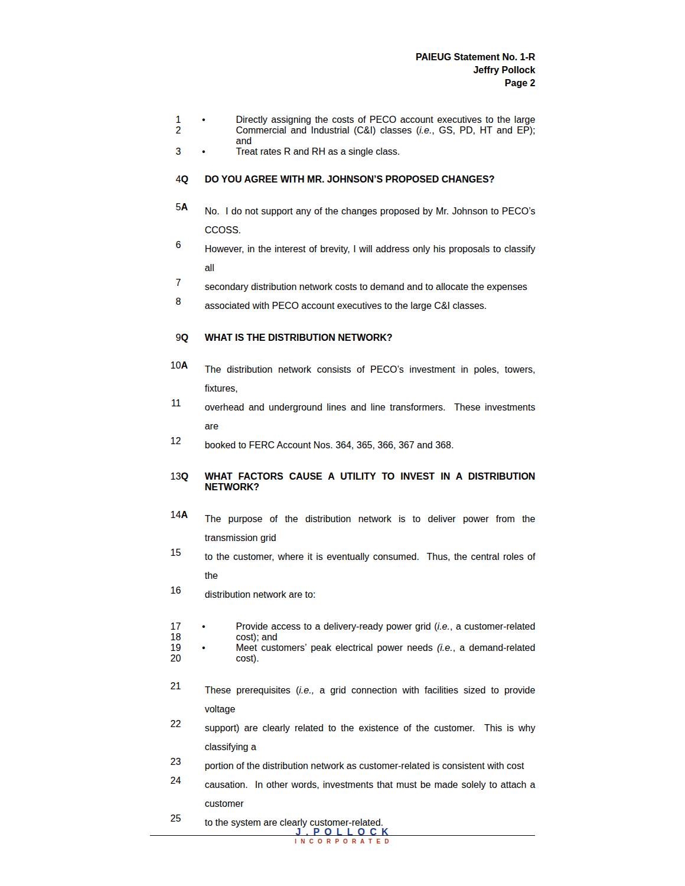PAIEUG Statement No. 1-R
Jeffry Pollock
Page 2
| 1 2 | | • Directly assigning the costs of PECO account executives to the large Commercial and Industrial (C&I) classes ( i.e. , GS, PD, HT and EP); and |
| 3 | | • Treat rates R and RH as a single class. |
| 4 | Q | DO YOU AGREE WITH MR. JOHNSON’S PROPOSED CHANGES? |
| 5 | A | No. I do not support any of the changes proposed by Mr. Johnson to PECO’s CCOSS. |
| 6 | | However, in the interest of brevity, I will address only his proposals to classify all |
| 7 | | secondary distribution network costs to demand and to allocate the expenses |
| 8 | | associated with PECO account executives to the large C&I classes. |
| 9 | Q | WHAT IS THE DISTRIBUTION NETWORK? |
| 10 | A | The distribution network consists of PECO’s investment in poles, towers, fixtures, |
| 11 | | overhead and underground lines and line transformers. These investments are |
| 12 | | booked to FERC Account Nos. 364, 365, 366, 367 and 368. |
| 13 | Q | WHAT FACTORS CAUSE A UTILITY TO INVEST IN A DISTRIBUTION NETWORK? |
| 14 | A | The purpose of the distribution network is to deliver power from the transmission grid |
| 15 | | to the customer, where it is eventually consumed. Thus, the central roles of the |
| 16 | | distribution network are to: |
| 17 18 | | • Provide access to a delivery-ready power grid ( i.e. , a customer-related cost); and |
| 19 20 | | • Meet customers’ peak electrical power needs (i.e. , a demand-related cost). |
| 21 | | These prerequisites ( i.e., a grid connection with facilities sized to provide voltage |
| 22 | | support) are clearly related to the existence of the customer. This is why classifying a |
| 23 | | portion of the distribution network as customer-related is consistent with cost |
| 24 | | causation. In other words, investments that must be made solely to attach a customer |
| 25 | | to the system are clearly customer-related. |
J . P O L L O C K
I N C O R P O R A T E D